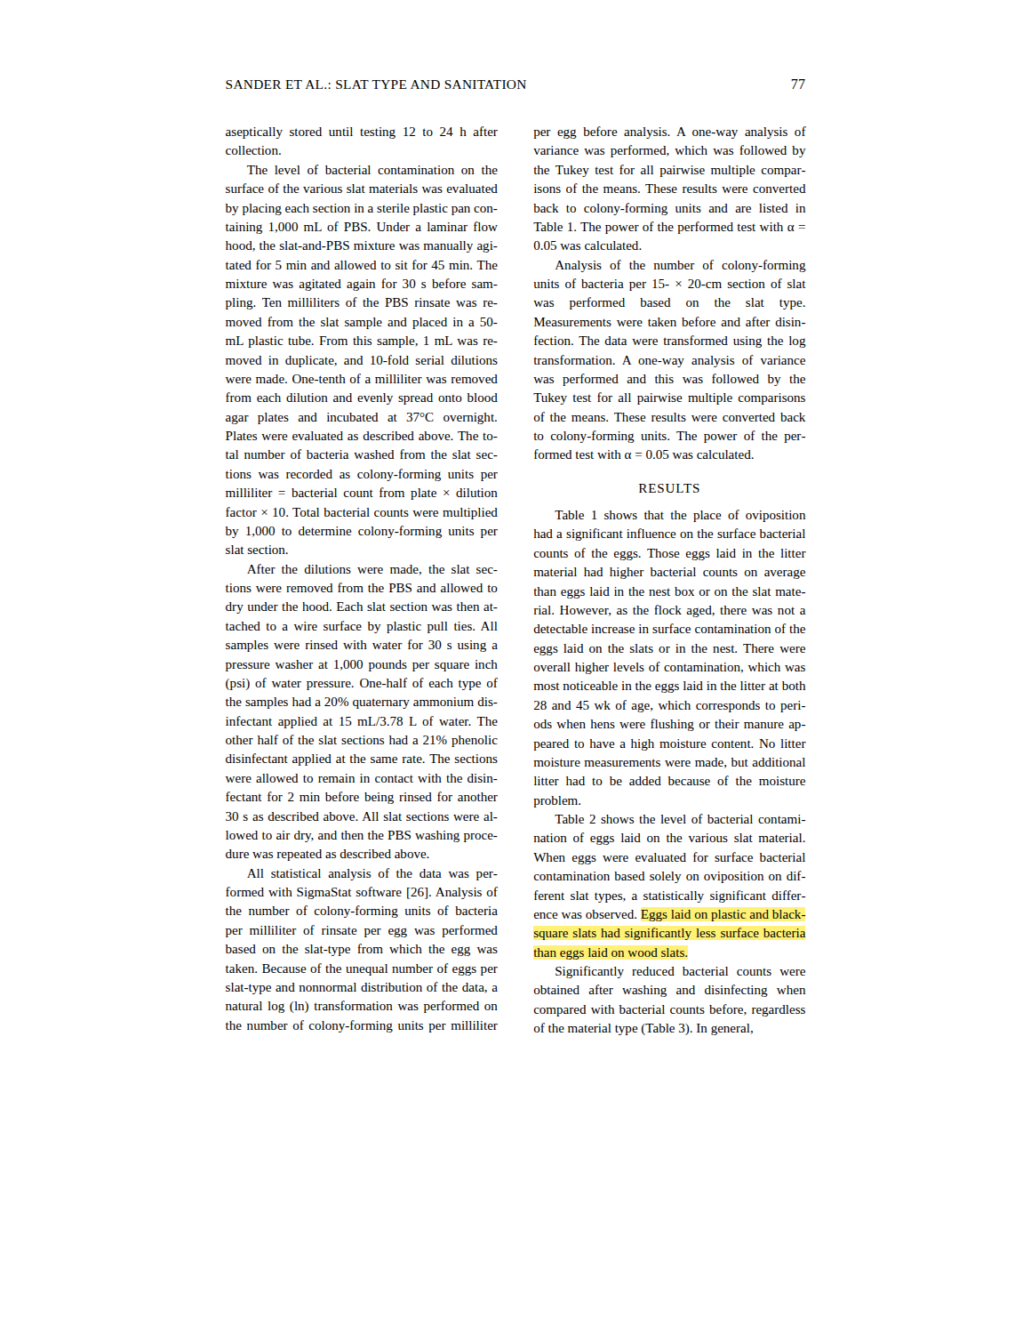Sander et al.: Slat Type and Sanitation 77
aseptically stored until testing 12 to 24 h after collection.
The level of bacterial contamination on the surface of the various slat materials was evaluated by placing each section in a sterile plastic pan containing 1,000 mL of PBS. Under a laminar flow hood, the slat-and-PBS mixture was manually agitated for 5 min and allowed to sit for 45 min. The mixture was agitated again for 30 s before sampling. Ten milliliters of the PBS rinsate was removed from the slat sample and placed in a 50-mL plastic tube. From this sample, 1 mL was removed in duplicate, and 10-fold serial dilutions were made. One-tenth of a milliliter was removed from each dilution and evenly spread onto blood agar plates and incubated at 37°C overnight. Plates were evaluated as described above. The total number of bacteria washed from the slat sections was recorded as colony-forming units per milliliter = bacterial count from plate × dilution factor × 10. Total bacterial counts were multiplied by 1,000 to determine colony-forming units per slat section.
After the dilutions were made, the slat sections were removed from the PBS and allowed to dry under the hood. Each slat section was then attached to a wire surface by plastic pull ties. All samples were rinsed with water for 30 s using a pressure washer at 1,000 pounds per square inch (psi) of water pressure. One-half of each type of the samples had a 20% quaternary ammonium disinfectant applied at 15 mL/3.78 L of water. The other half of the slat sections had a 21% phenolic disinfectant applied at the same rate. The sections were allowed to remain in contact with the disinfectant for 2 min before being rinsed for another 30 s as described above. All slat sections were allowed to air dry, and then the PBS washing procedure was repeated as described above.
All statistical analysis of the data was performed with SigmaStat software [26]. Analysis of the number of colony-forming units of bacteria per milliliter of rinsate per egg was performed based on the slat-type from which the egg was taken. Because of the unequal number of eggs per slat-type and nonnormal distribution of the data, a natural log (ln) transformation was performed on the number of colony-forming units per milliliter per egg before analysis. A one-way analysis of variance was performed, which was followed by the Tukey test for all pairwise multiple comparisons of the means. These results were converted back to colony-forming units and are listed in Table 1. The power of the performed test with α = 0.05 was calculated.
Analysis of the number of colony-forming units of bacteria per 15- × 20-cm section of slat was performed based on the slat type. Measurements were taken before and after disinfection. The data were transformed using the log transformation. A one-way analysis of variance was performed and this was followed by the Tukey test for all pairwise multiple comparisons of the means. These results were converted back to colony-forming units. The power of the performed test with α = 0.05 was calculated.
RESULTS
Table 1 shows that the place of oviposition had a significant influence on the surface bacterial counts of the eggs. Those eggs laid in the litter material had higher bacterial counts on average than eggs laid in the nest box or on the slat material. However, as the flock aged, there was not a detectable increase in surface contamination of the eggs laid on the slats or in the nest. There were overall higher levels of contamination, which was most noticeable in the eggs laid in the litter at both 28 and 45 wk of age, which corresponds to periods when hens were flushing or their manure appeared to have a high moisture content. No litter moisture measurements were made, but additional litter had to be added because of the moisture problem.
Table 2 shows the level of bacterial contamination of eggs laid on the various slat material. When eggs were evaluated for surface bacterial contamination based solely on oviposition on different slat types, a statistically significant difference was observed. Eggs laid on plastic and black-square slats had significantly less surface bacteria than eggs laid on wood slats.
Significantly reduced bacterial counts were obtained after washing and disinfecting when compared with bacterial counts before, regardless of the material type (Table 3). In general,